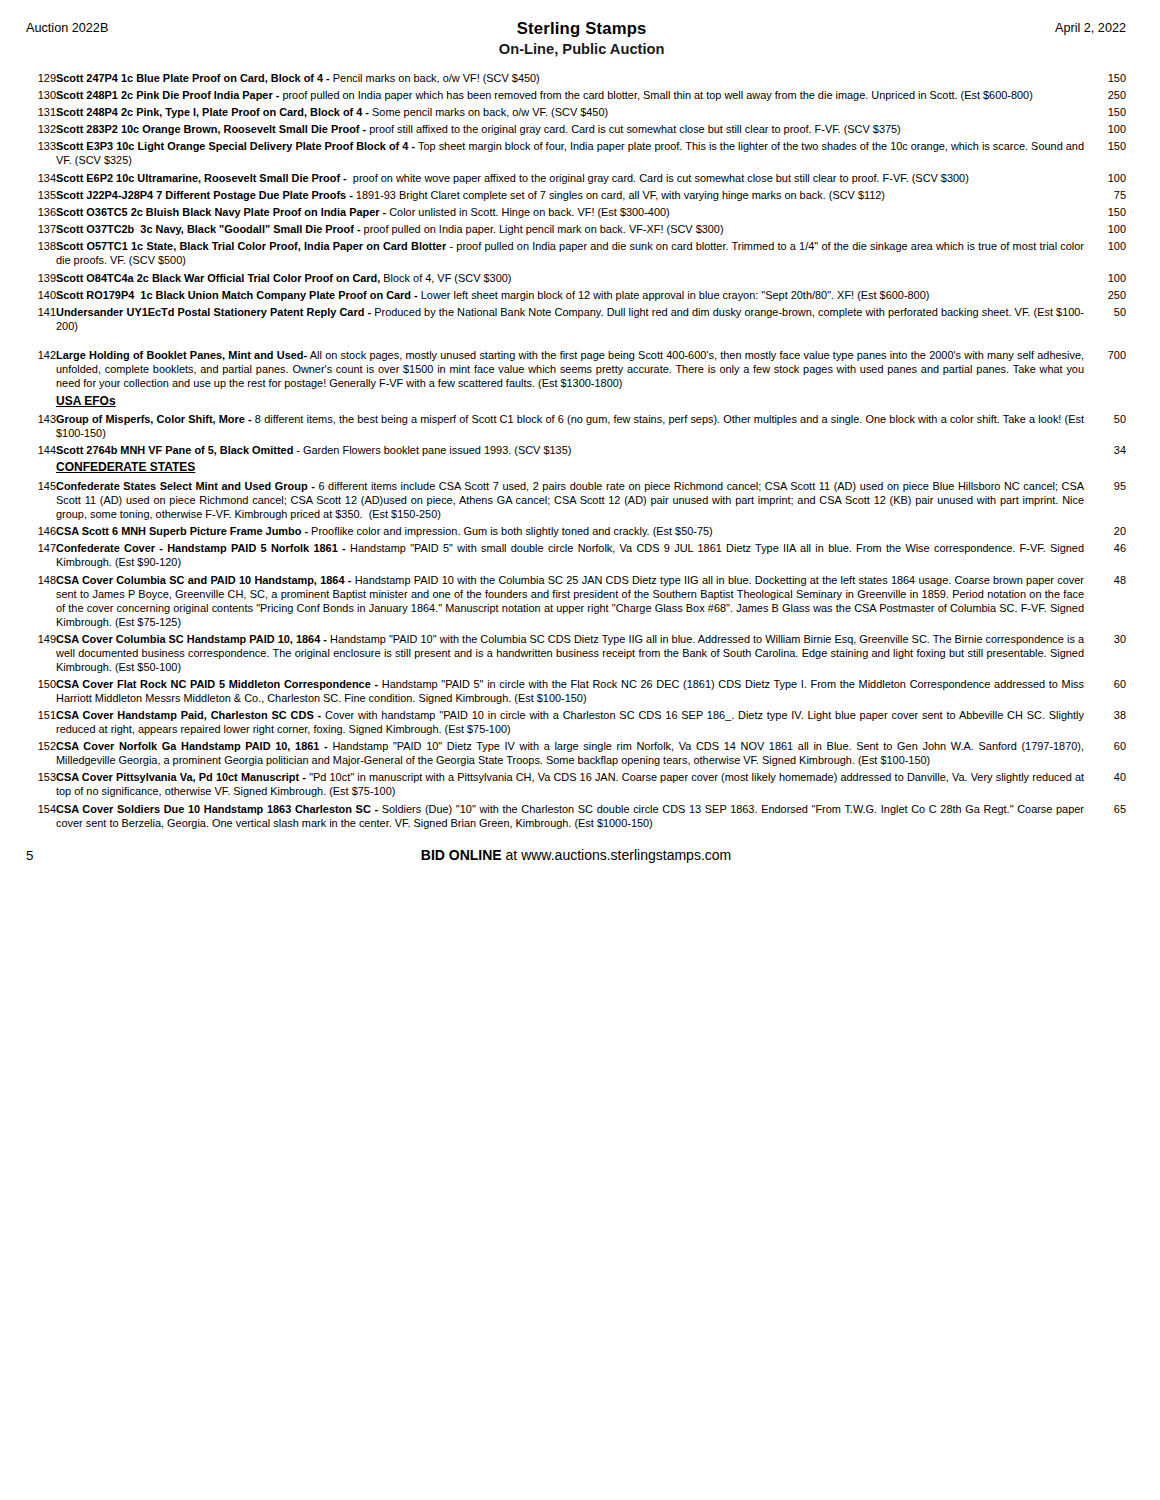Auction 2022B
Sterling Stamps
On-Line, Public Auction
April 2, 2022
| 129 | Scott 247P4 1c Blue Plate Proof on Card, Block of 4 - Pencil marks on back, o/w VF! (SCV $450) | 150 |
| 130 | Scott 248P1 2c Pink Die Proof India Paper - proof pulled on India paper which has been removed from the card blotter, Small thin at top well away from the die image. Unpriced in Scott. (Est $600-800) | 250 |
| 131 | Scott 248P4 2c Pink, Type I, Plate Proof on Card, Block of 4 - Some pencil marks on back, o/w VF. (SCV $450) | 150 |
| 132 | Scott 283P2 10c Orange Brown, Roosevelt Small Die Proof - proof still affixed to the original gray card. Card is cut somewhat close but still clear to proof. F-VF. (SCV $375) | 100 |
| 133 | Scott E3P3 10c Light Orange Special Delivery Plate Proof Block of 4 - Top sheet margin block of four, India paper plate proof. This is the lighter of the two shades of the 10c orange, which is scarce. Sound and VF. (SCV $325) | 150 |
| 134 | Scott E6P2 10c Ultramarine, Roosevelt Small Die Proof - proof on white wove paper affixed to the original gray card. Card is cut somewhat close but still clear to proof. F-VF. (SCV $300) | 100 |
| 135 | Scott J22P4-J28P4 7 Different Postage Due Plate Proofs - 1891-93 Bright Claret complete set of 7 singles on card, all VF, with varying hinge marks on back. (SCV $112) | 75 |
| 136 | Scott O36TC5 2c Bluish Black Navy Plate Proof on India Paper - Color unlisted in Scott. Hinge on back. VF! (Est $300-400) | 150 |
| 137 | Scott O37TC2b 3c Navy, Black "Goodall" Small Die Proof - proof pulled on India paper. Light pencil mark on back. VF-XF! (SCV $300) | 100 |
| 138 | Scott O57TC1 1c State, Black Trial Color Proof, India Paper on Card Blotter - proof pulled on India paper and die sunk on card blotter. Trimmed to a 1/4" of the die sinkage area which is true of most trial color die proofs. VF. (SCV $500) | 100 |
| 139 | Scott O84TC4a 2c Black War Official Trial Color Proof on Card, Block of 4, VF (SCV $300) | 100 |
| 140 | Scott RO179P4 1c Black Union Match Company Plate Proof on Card - Lower left sheet margin block of 12 with plate approval in blue crayon: "Sept 20th/80". XF! (Est $600-800) | 250 |
| 141 | Undersander UY1EcTd Postal Stationery Patent Reply Card - Produced by the National Bank Note Company. Dull light red and dim dusky orange-brown, complete with perforated backing sheet. VF. (Est $100-200) | 50 |
| 142 | Large Holding of Booklet Panes, Mint and Used- All on stock pages, mostly unused starting with the first page being Scott 400-600's, then mostly face value type panes into the 2000's with many self adhesive, unfolded, complete booklets, and partial panes. Owner's count is over $1500 in mint face value which seems pretty accurate. There is only a few stock pages with used panes and partial panes. Take what you need for your collection and use up the rest for postage! Generally F-VF with a few scattered faults. (Est $1300-1800) | 700 |
| | USA EFOs | |
| 143 | Group of Misperfs, Color Shift, More - 8 different items, the best being a misperf of Scott C1 block of 6 (no gum, few stains, perf seps). Other multiples and a single. One block with a color shift. Take a look! (Est $100-150) | 50 |
| 144 | Scott 2764b MNH VF Pane of 5, Black Omitted - Garden Flowers booklet pane issued 1993. (SCV $135) | 34 |
| | CONFEDERATE STATES | |
| 145 | Confederate States Select Mint and Used Group - 6 different items include CSA Scott 7 used, 2 pairs double rate on piece Richmond cancel; CSA Scott 11 (AD) used on piece Blue Hillsboro NC cancel; CSA Scott 11 (AD) used on piece Richmond cancel; CSA Scott 12 (AD)used on piece, Athens GA cancel; CSA Scott 12 (AD) pair unused with part imprint; and CSA Scott 12 (KB) pair unused with part imprint. Nice group, some toning, otherwise F-VF. Kimbrough priced at $350. (Est $150-250) | 95 |
| 146 | CSA Scott 6 MNH Superb Picture Frame Jumbo - Prooflike color and impression. Gum is both slightly toned and crackly. (Est $50-75) | 20 |
| 147 | Confederate Cover - Handstamp PAID 5 Norfolk 1861 - Handstamp "PAID 5" with small double circle Norfolk, Va CDS 9 JUL 1861 Dietz Type IIA all in blue. From the Wise correspondence. F-VF. Signed Kimbrough. (Est $90-120) | 46 |
| 148 | CSA Cover Columbia SC and PAID 10 Handstamp, 1864 - Handstamp PAID 10 with the Columbia SC 25 JAN CDS Dietz type IIG all in blue. Docketting at the left states 1864 usage. Coarse brown paper cover sent to James P Boyce, Greenville CH, SC, a prominent Baptist minister and one of the founders and first president of the Southern Baptist Theological Seminary in Greenville in 1859. Period notation on the face of the cover concerning original contents "Pricing Conf Bonds in January 1864." Manuscript notation at upper right "Charge Glass Box #68". James B Glass was the CSA Postmaster of Columbia SC. F-VF. Signed Kimbrough. (Est $75-125) | 48 |
| 149 | CSA Cover Columbia SC Handstamp PAID 10, 1864 - Handstamp "PAID 10" with the Columbia SC CDS Dietz Type IIG all in blue. Addressed to William Birnie Esq, Greenville SC. The Birnie correspondence is a well documented business correspondence. The original enclosure is still present and is a handwritten business receipt from the Bank of South Carolina. Edge staining and light foxing but still presentable. Signed Kimbrough. (Est $50-100) | 30 |
| 150 | CSA Cover Flat Rock NC PAID 5 Middleton Correspondence - Handstamp "PAID 5" in circle with the Flat Rock NC 26 DEC (1861) CDS Dietz Type I. From the Middleton Correspondence addressed to Miss Harriott Middleton Messrs Middleton & Co., Charleston SC. Fine condition. Signed Kimbrough. (Est $100-150) | 60 |
| 151 | CSA Cover Handstamp Paid, Charleston SC CDS - Cover with handstamp "PAID 10 in circle with a Charleston SC CDS 16 SEP 186_. Dietz type IV. Light blue paper cover sent to Abbeville CH SC. Slightly reduced at right, appears repaired lower right corner, foxing. Signed Kimbrough. (Est $75-100) | 38 |
| 152 | CSA Cover Norfolk Ga Handstamp PAID 10, 1861 - Handstamp "PAID 10" Dietz Type IV with a large single rim Norfolk, Va CDS 14 NOV 1861 all in Blue. Sent to Gen John W.A. Sanford (1797-1870), Milledgeville Georgia, a prominent Georgia politician and Major-General of the Georgia State Troops. Some backflap opening tears, otherwise VF. Signed Kimbrough. (Est $100-150) | 60 |
| 153 | CSA Cover Pittsylvania Va, Pd 10ct Manuscript - "Pd 10ct" in manuscript with a Pittsylvania CH, Va CDS 16 JAN. Coarse paper cover (most likely homemade) addressed to Danville, Va. Very slightly reduced at top of no significance, otherwise VF. Signed Kimbrough. (Est $75-100) | 40 |
| 154 | CSA Cover Soldiers Due 10 Handstamp 1863 Charleston SC - Soldiers (Due) "10" with the Charleston SC double circle CDS 13 SEP 1863. Endorsed "From T.W.G. Inglet Co C 28th Ga Regt." Coarse paper cover sent to Berzelia, Georgia. One vertical slash mark in the center. VF. Signed Brian Green, Kimbrough. (Est $1000-150) | 65 |
5
BID ONLINE at www.auctions.sterlingstamps.com